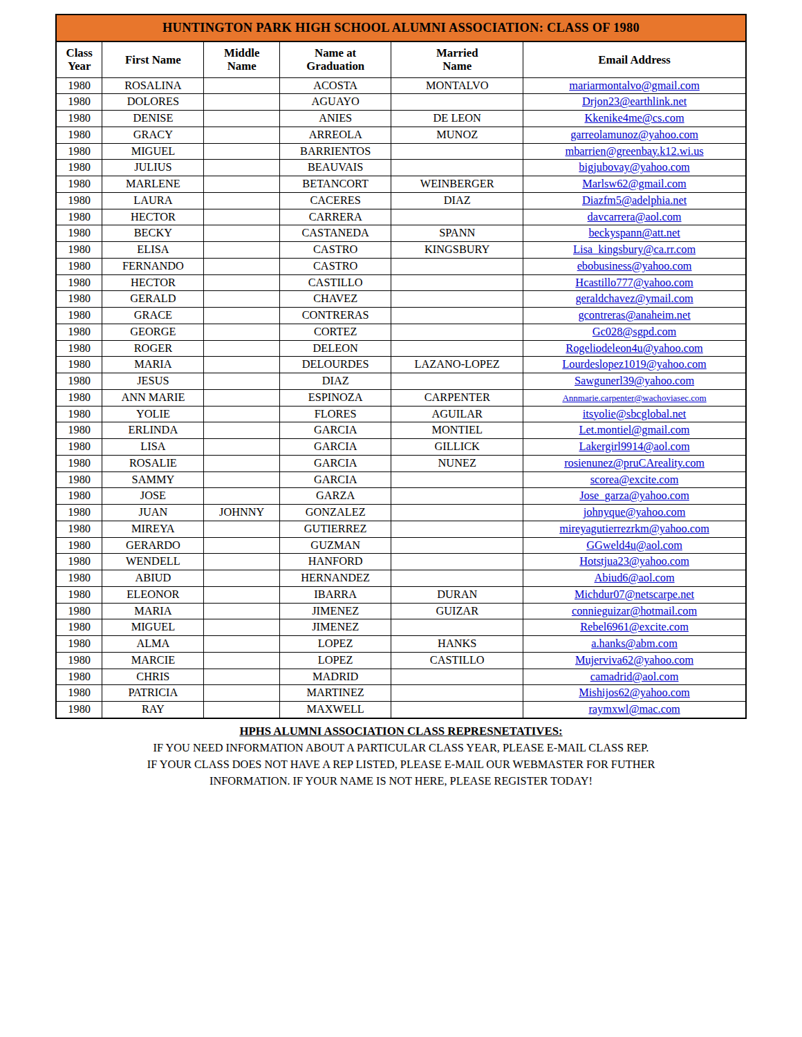HUNTINGTON PARK HIGH SCHOOL ALUMNI ASSOCIATION: CLASS OF 1980
| Class Year | First Name | Middle Name | Name at Graduation | Married Name | Email Address |
| --- | --- | --- | --- | --- | --- |
| 1980 | ROSALINA | | ACOSTA | MONTALVO | mariarmontalvo@gmail.com |
| 1980 | DOLORES | | AGUAYO | | Drjon23@earthlink.net |
| 1980 | DENISE | | ANIES | DE LEON | Kkenike4me@cs.com |
| 1980 | GRACY | | ARREOLA | MUNOZ | garreolamunoz@yahoo.com |
| 1980 | MIGUEL | | BARRIENTOS | | mbarrien@greenbay.k12.wi.us |
| 1980 | JULIUS | | BEAUVAIS | | bigjubovay@yahoo.com |
| 1980 | MARLENE | | BETANCORT | WEINBERGER | Marlsw62@gmail.com |
| 1980 | LAURA | | CACERES | DIAZ | Diazfm5@adelphia.net |
| 1980 | HECTOR | | CARRERA | | davcarrera@aol.com |
| 1980 | BECKY | | CASTANEDA | SPANN | beckyspann@att.net |
| 1980 | ELISA | | CASTRO | KINGSBURY | Lisa_kingsbury@ca.rr.com |
| 1980 | FERNANDO | | CASTRO | | ebobusiness@yahoo.com |
| 1980 | HECTOR | | CASTILLO | | Hcastillo777@yahoo.com |
| 1980 | GERALD | | CHAVEZ | | geraldchavez@ymail.com |
| 1980 | GRACE | | CONTRERAS | | gcontreras@anaheim.net |
| 1980 | GEORGE | | CORTEZ | | Gc028@sgpd.com |
| 1980 | ROGER | | DELEON | | Rogeliodeleon4u@yahoo.com |
| 1980 | MARIA | | DELOURDES | LAZANO-LOPEZ | Lourdeslopez1019@yahoo.com |
| 1980 | JESUS | | DIAZ | | Sawgunerl39@yahoo.com |
| 1980 | ANN MARIE | | ESPINOZA | CARPENTER | Annmarie.carpenter@wachoviasec.com |
| 1980 | YOLIE | | FLORES | AGUILAR | itsyolie@sbcglobal.net |
| 1980 | ERLINDA | | GARCIA | MONTIEL | Let.montiel@gmail.com |
| 1980 | LISA | | GARCIA | GILLICK | Lakergirl9914@aol.com |
| 1980 | ROSALIE | | GARCIA | NUNEZ | rosienunez@pruCAreality.com |
| 1980 | SAMMY | | GARCIA | | scorea@excite.com |
| 1980 | JOSE | | GARZA | | Jose_garza@yahoo.com |
| 1980 | JUAN | JOHNNY | GONZALEZ | | johnyque@yahoo.com |
| 1980 | MIREYA | | GUTIERREZ | | mireyagutierrezrkm@yahoo.com |
| 1980 | GERARDO | | GUZMAN | | GGweld4u@aol.com |
| 1980 | WENDELL | | HANFORD | | Hotstjua23@yahoo.com |
| 1980 | ABIUD | | HERNANDEZ | | Abiud6@aol.com |
| 1980 | ELEONOR | | IBARRA | DURAN | Michdur07@netscarpe.net |
| 1980 | MARIA | | JIMENEZ | GUIZAR | connieguizar@hotmail.com |
| 1980 | MIGUEL | | JIMENEZ | | Rebel6961@excite.com |
| 1980 | ALMA | | LOPEZ | HANKS | a.hanks@abm.com |
| 1980 | MARCIE | | LOPEZ | CASTILLO | Mujerviva62@yahoo.com |
| 1980 | CHRIS | | MADRID | | camadrid@aol.com |
| 1980 | PATRICIA | | MARTINEZ | | Mishijos62@yahoo.com |
| 1980 | RAY | | MAXWELL | | raymxwl@mac.com |
HPHS ALUMNI ASSOCIATION CLASS REPRESNETATIVES:
IF YOU NEED INFORMATION ABOUT A PARTICULAR CLASS YEAR, PLEASE E-MAIL CLASS REP.
IF YOUR CLASS DOES NOT HAVE A REP LISTED, PLEASE E-MAIL OUR WEBMASTER FOR FUTHER
INFORMATION. IF YOUR NAME IS NOT HERE, PLEASE REGISTER TODAY!